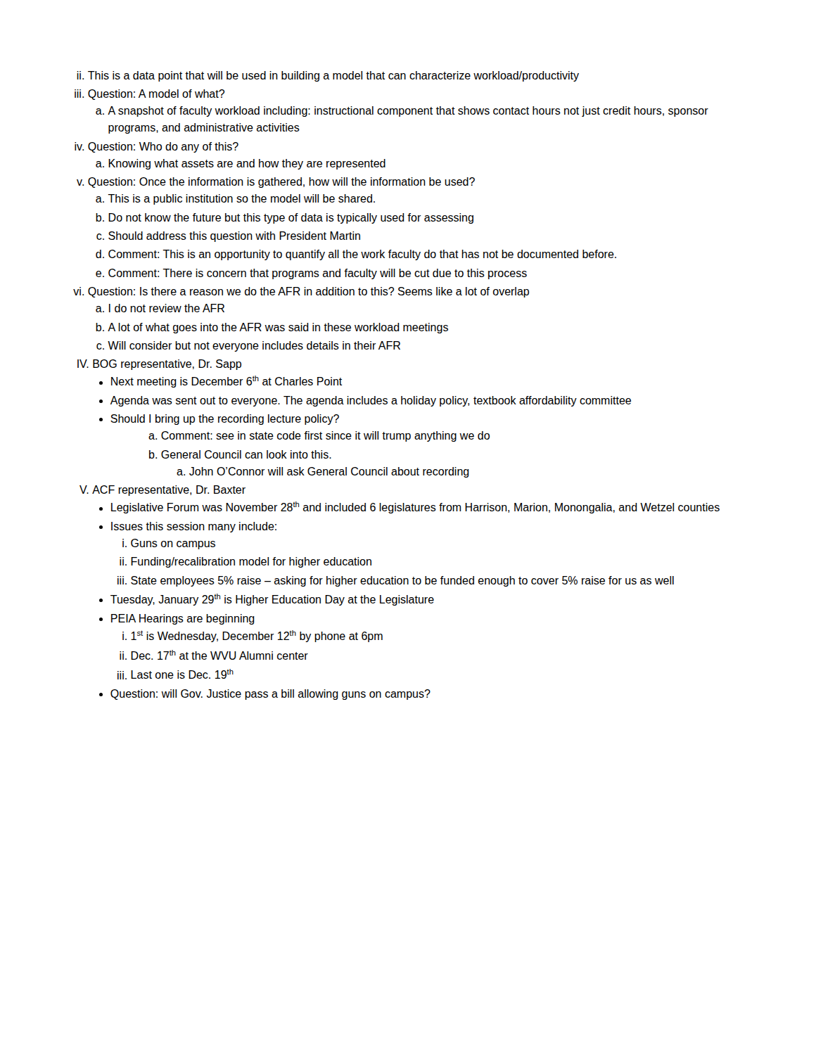This is a data point that will be used in building a model that can characterize workload/productivity
Question: A model of what?
A snapshot of faculty workload including: instructional component that shows contact hours not just credit hours, sponsor programs, and administrative activities
Question: Who do any of this?
Knowing what assets are and how they are represented
Question: Once the information is gathered, how will the information be used?
This is a public institution so the model will be shared.
Do not know the future but this type of data is typically used for assessing
Should address this question with President Martin
Comment: This is an opportunity to quantify all the work faculty do that has not be documented before.
Comment: There is concern that programs and faculty will be cut due to this process
Question: Is there a reason we do the AFR in addition to this? Seems like a lot of overlap
I do not review the AFR
A lot of what goes into the AFR was said in these workload meetings
Will consider but not everyone includes details in their AFR
BOG representative, Dr. Sapp
Next meeting is December 6th at Charles Point
Agenda was sent out to everyone. The agenda includes a holiday policy, textbook affordability committee
Should I bring up the recording lecture policy?
Comment: see in state code first since it will trump anything we do
General Council can look into this.
John O’Connor will ask General Council about recording
ACF representative, Dr. Baxter
Legislative Forum was November 28th and included 6 legislatures from Harrison, Marion, Monongalia, and Wetzel counties
Issues this session many include:
Guns on campus
Funding/recalibration model for higher education
State employees 5% raise – asking for higher education to be funded enough to cover 5% raise for us as well
Tuesday, January 29th is Higher Education Day at the Legislature
PEIA Hearings are beginning
1st is Wednesday, December 12th by phone at 6pm
Dec. 17th at the WVU Alumni center
Last one is Dec. 19th
Question: will Gov. Justice pass a bill allowing guns on campus?